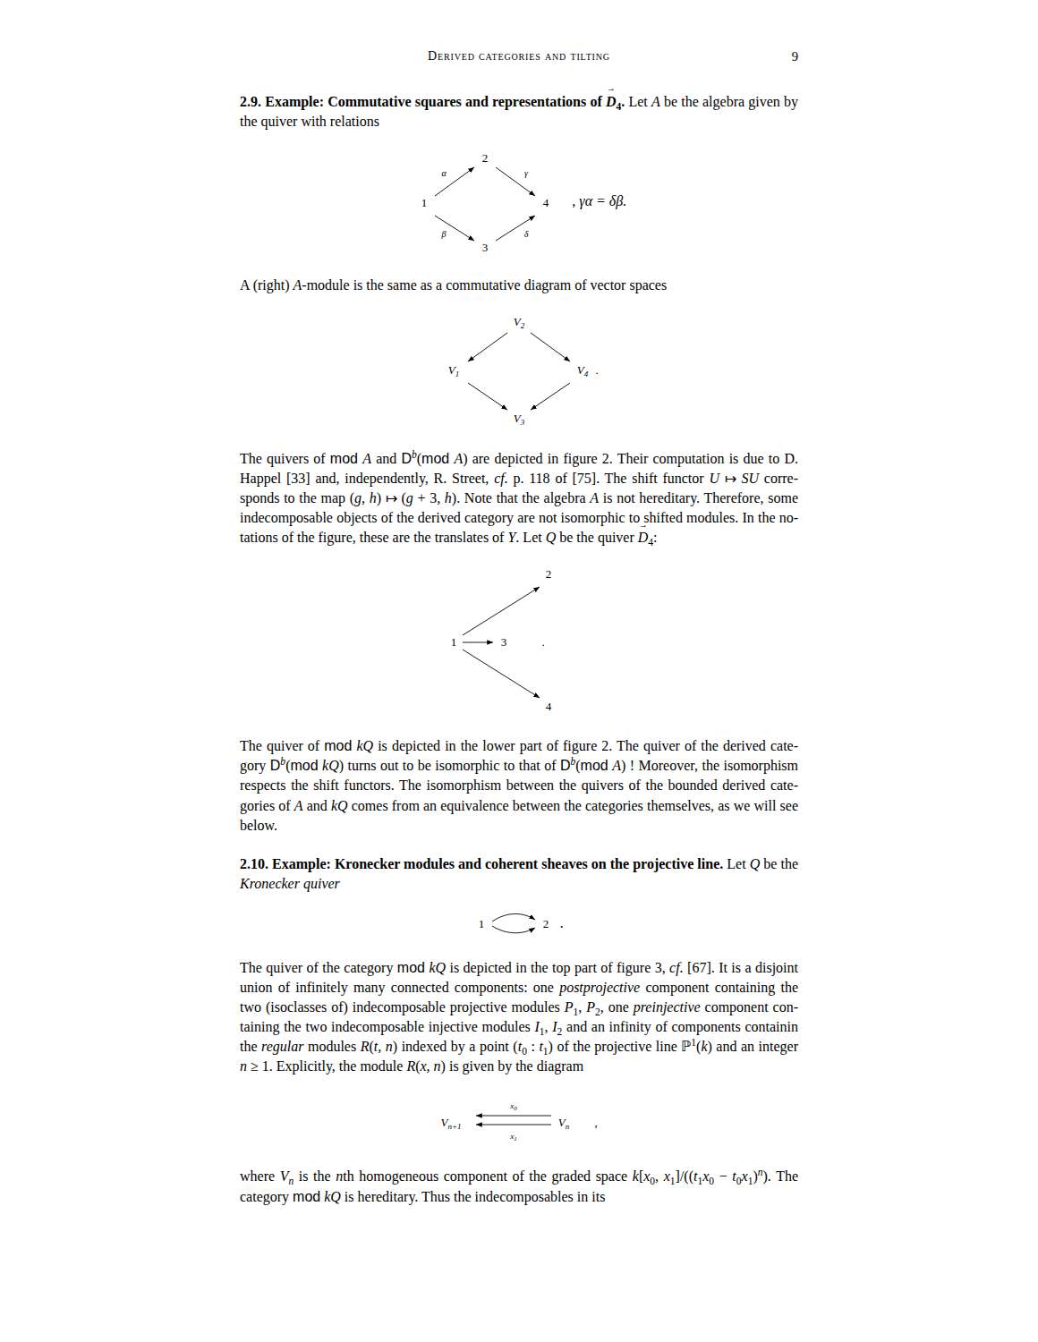Derived categories and tilting 9
2.9. Example: Commutative squares and representations of D4. Let A be the algebra given by the quiver with relations
2 1 4 3 α γ β δ , γα = δβ.
A (right) A-module is the same as a commutative diagram of vector spaces
V2 V1 V4 V3 .
The quivers of mod A and Db(mod A) are depicted in figure 2. Their computation is due to D. Happel [33] and, independently, R. Street, cf. p. 118 of [75]. The shift functor U ↦ SU corresponds to the map (g, h) ↦ (g + 3, h). Note that the algebra A is not hereditary. Therefore, some indecomposable objects of the derived category are not isomorphic to shifted modules. In the notations of the figure, these are the translates of Y. Let Q be the quiver D4:
2 1 3 4 .
The quiver of mod kQ is depicted in the lower part of figure 2. The quiver of the derived category Db(mod kQ) turns out to be isomorphic to that of Db(mod A) ! Moreover, the isomorphism respects the shift functors. The isomorphism between the quivers of the bounded derived categories of A and kQ comes from an equivalence between the categories themselves, as we will see below.
2.10. Example: Kronecker modules and coherent sheaves on the projective line. Let Q be the Kronecker quiver
1 2 .
The quiver of the category mod kQ is depicted in the top part of figure 3, cf. [67]. It is a disjoint union of infinitely many connected components: one postprojective component containing the two (isoclasses of) indecomposable projective modules P1, P2, one preinjective component containing the two indecomposable injective modules I1, I2 and an infinity of components containin the regular modules R(t, n) indexed by a point (t0 : t1) of the projective line ℙ1(k) and an integer n ≥ 1. Explicitly, the module R(x, n) is given by the diagram
Vn+1 Vn , x0 x1
where Vn is the nth homogeneous component of the graded space k[x0, x1]/((t1x0 − t0x1)n). The category mod kQ is hereditary. Thus the indecomposables in its